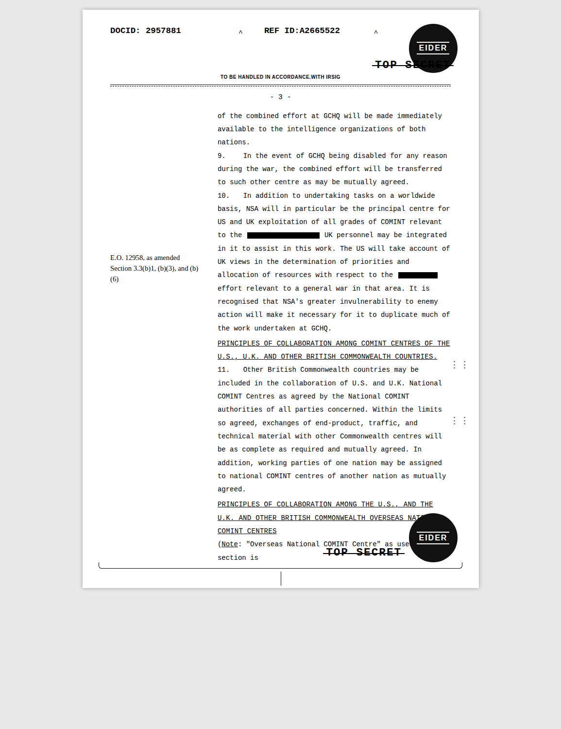DOCID: 2957881
^
REF ID:A2665522
^
EIDER
EIDER
TOP SECRET
TO BE HANDLED IN ACCORDANCE.WITH IRSIG
- 3 -
E.O. 12958, as amended
Section 3.3(b)1, (b)(3), and (b)(6)
of the combined effort at GCHQ will be made immediately available to the intelligence organizations of both nations.
9. In the event of GCHQ being disabled for any reason during the war, the combined effort will be transferred to such other centre as may be mutually agreed.
10. In addition to undertaking tasks on a worldwide basis, NSA will in particular be the principal centre for US and UK exploitation of all grades of COMINT relevant to the UK personnel may be integrated in it to assist in this work. The US will take account of UK views in the determination of priorities and allocation of resources with respect to the effort relevant to a general war in that area. It is recognised that NSA's greater invulnerability to enemy action will make it necessary for it to duplicate much of the work undertaken at GCHQ.
PRINCIPLES OF COLLABORATION AMONG COMINT CENTRES OF THE U.S., U.K. AND OTHER BRITISH COMMONWEALTH COUNTRIES.
11. Other British Commonwealth countries may be included in the collaboration of U.S. and U.K. National COMINT Centres as agreed by the National COMINT authorities of all parties concerned. Within the limits so agreed, exchanges of end-product, traffic, and technical material with other Commonwealth centres will be as complete as required and mutually agreed. In addition, working parties of one nation may be assigned to national COMINT centres of another nation as mutually agreed.
PRINCIPLES OF COLLABORATION AMONG THE U.S., AND THE U.K. AND OTHER BRITISH COMMONWEALTH OVERSEAS NATIONAL COMINT CENTRES
(Note: "Overseas National COMINT Centre" as used in this section is
⋮⋮
⋮⋮
TOP SECRET